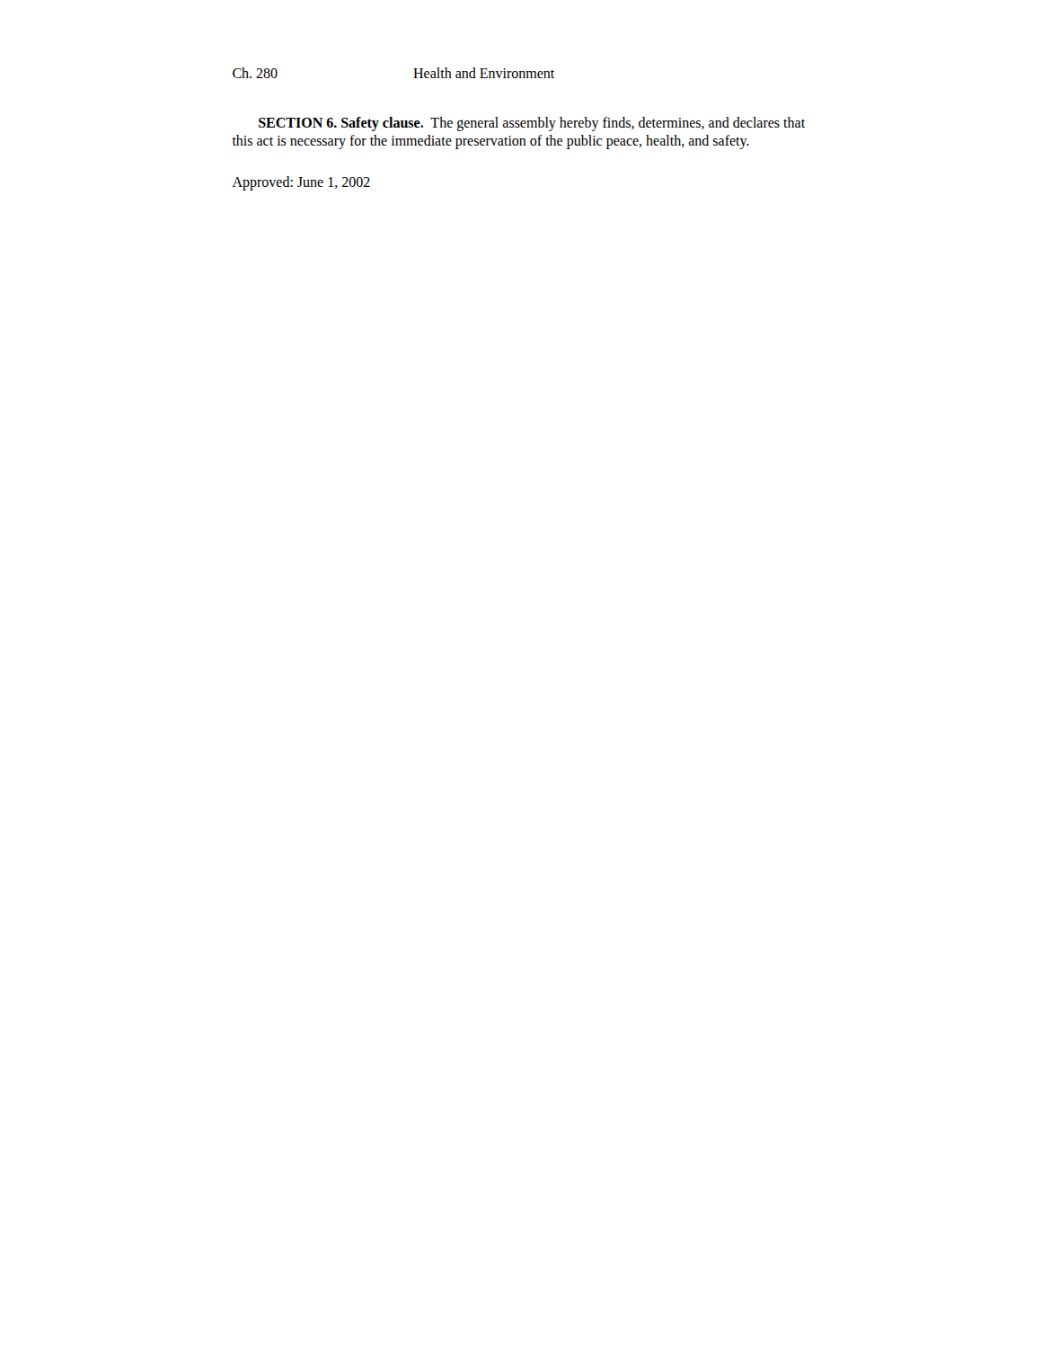Ch. 280
Health and Environment
SECTION 6. Safety clause. The general assembly hereby finds, determines, and declares that this act is necessary for the immediate preservation of the public peace, health, and safety.
Approved: June 1, 2002